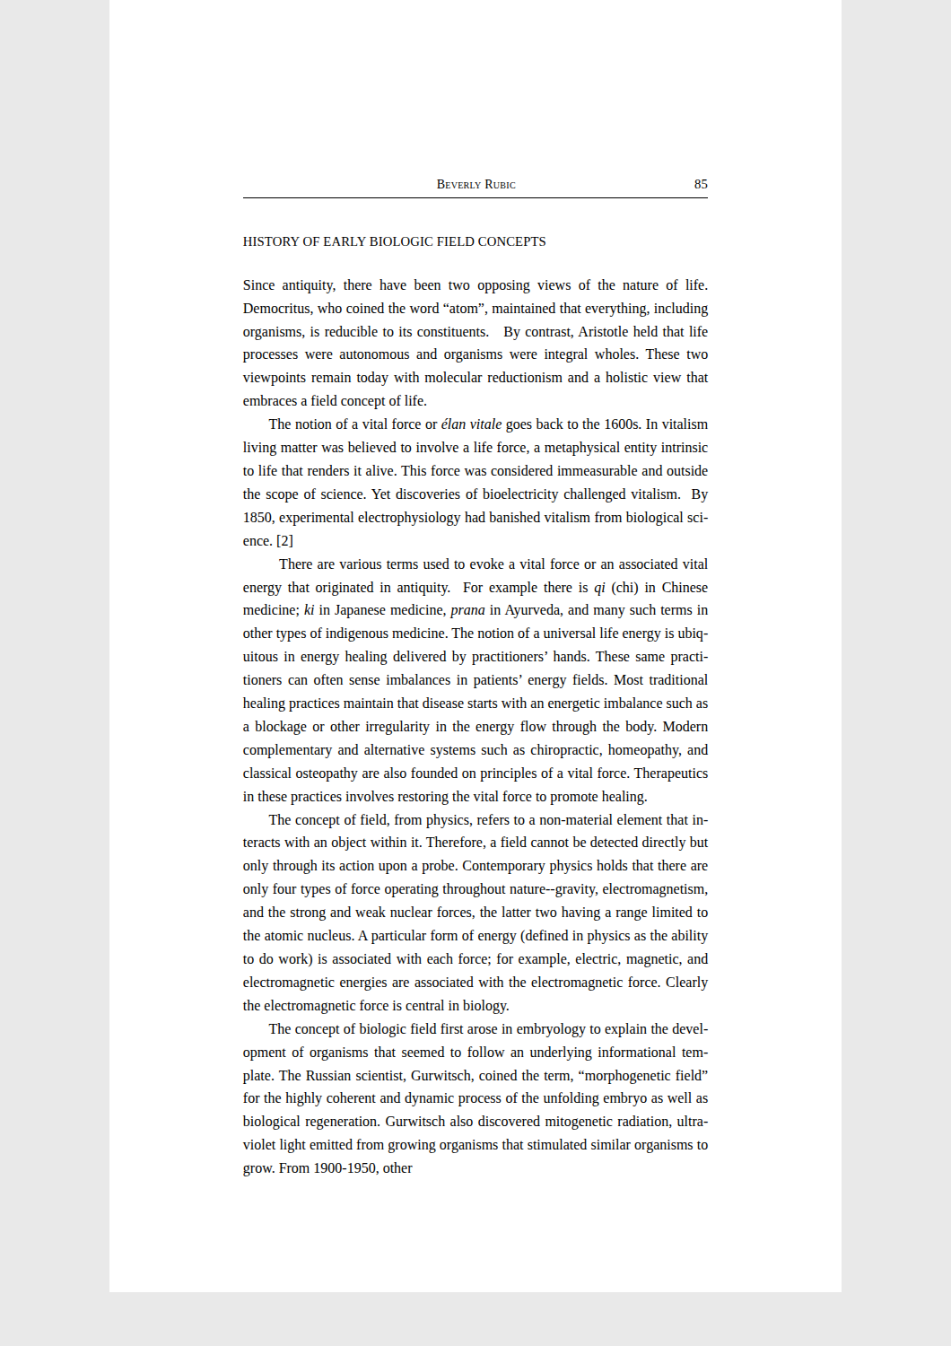Beverly Rubic 85
History of Early Biologic Field Concepts
Since antiquity, there have been two opposing views of the nature of life. Democritus, who coined the word “atom”, maintained that everything, including organisms, is reducible to its constituents. By contrast, Aristotle held that life processes were autonomous and organisms were integral wholes. These two viewpoints remain today with molecular reductionism and a holistic view that embraces a field concept of life.
The notion of a vital force or élan vitale goes back to the 1600s. In vitalism living matter was believed to involve a life force, a metaphysical entity intrinsic to life that renders it alive. This force was considered immeasurable and outside the scope of science. Yet discoveries of bioelectricity challenged vitalism. By 1850, experimental electrophysiology had banished vitalism from biological science. [2]
There are various terms used to evoke a vital force or an associated vital energy that originated in antiquity. For example there is qi (chi) in Chinese medicine; ki in Japanese medicine, prana in Ayurveda, and many such terms in other types of indigenous medicine. The notion of a universal life energy is ubiquitous in energy healing delivered by practitioners’ hands. These same practitioners can often sense imbalances in patients’ energy fields. Most traditional healing practices maintain that disease starts with an energetic imbalance such as a blockage or other irregularity in the energy flow through the body. Modern complementary and alternative systems such as chiropractic, homeopathy, and classical osteopathy are also founded on principles of a vital force. Therapeutics in these practices involves restoring the vital force to promote healing.
The concept of field, from physics, refers to a non-material element that interacts with an object within it. Therefore, a field cannot be detected directly but only through its action upon a probe. Contemporary physics holds that there are only four types of force operating throughout nature--gravity, electromagnetism, and the strong and weak nuclear forces, the latter two having a range limited to the atomic nucleus. A particular form of energy (defined in physics as the ability to do work) is associated with each force; for example, electric, magnetic, and electromagnetic energies are associated with the electromagnetic force. Clearly the electromagnetic force is central in biology.
The concept of biologic field first arose in embryology to explain the development of organisms that seemed to follow an underlying informational template. The Russian scientist, Gurwitsch, coined the term, “morphogenetic field” for the highly coherent and dynamic process of the unfolding embryo as well as biological regeneration. Gurwitsch also discovered mitogenetic radiation, ultraviolet light emitted from growing organisms that stimulated similar organisms to grow. From 1900-1950, other